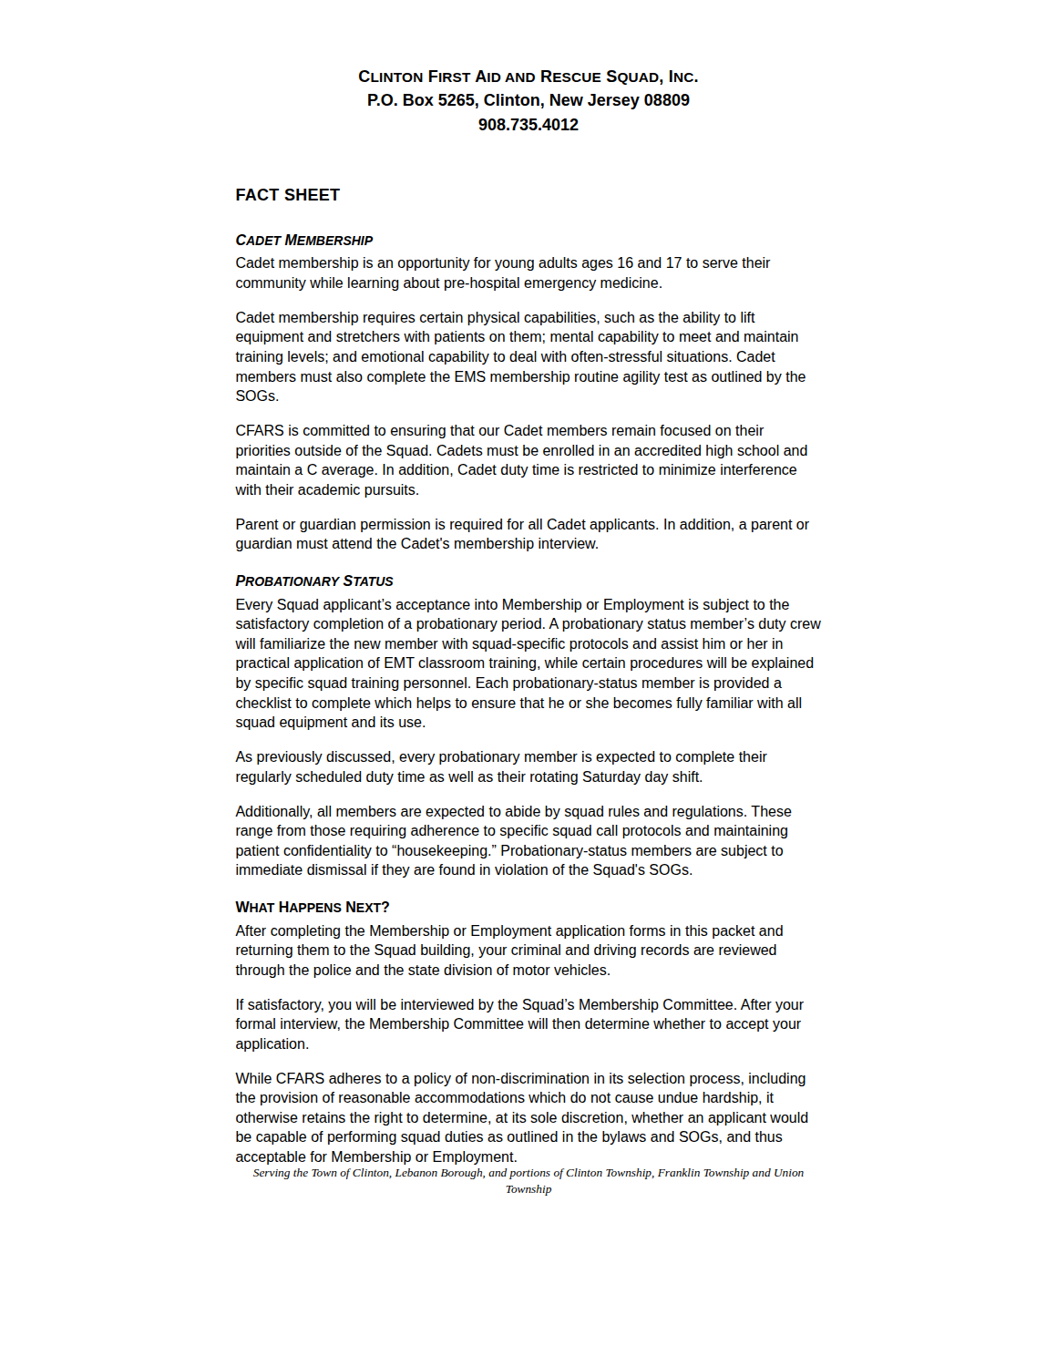CLINTON FIRST AID AND RESCUE SQUAD, INC.
P.O. Box 5265, Clinton, New Jersey 08809
908.735.4012
FACT SHEET
CADET MEMBERSHIP
Cadet membership is an opportunity for young adults ages 16 and 17 to serve their community while learning about pre-hospital emergency medicine.
Cadet membership requires certain physical capabilities, such as the ability to lift equipment and stretchers with patients on them; mental capability to meet and maintain training levels; and emotional capability to deal with often-stressful situations. Cadet members must also complete the EMS membership routine agility test as outlined by the SOGs.
CFARS is committed to ensuring that our Cadet members remain focused on their priorities outside of the Squad. Cadets must be enrolled in an accredited high school and maintain a C average. In addition, Cadet duty time is restricted to minimize interference with their academic pursuits.
Parent or guardian permission is required for all Cadet applicants. In addition, a parent or guardian must attend the Cadet's membership interview.
PROBATIONARY STATUS
Every Squad applicant’s acceptance into Membership or Employment is subject to the satisfactory completion of a probationary period. A probationary status member’s duty crew will familiarize the new member with squad-specific protocols and assist him or her in practical application of EMT classroom training, while certain procedures will be explained by specific squad training personnel. Each probationary-status member is provided a checklist to complete which helps to ensure that he or she becomes fully familiar with all squad equipment and its use.
As previously discussed, every probationary member is expected to complete their regularly scheduled duty time as well as their rotating Saturday day shift.
Additionally, all members are expected to abide by squad rules and regulations. These range from those requiring adherence to specific squad call protocols and maintaining patient confidentiality to “housekeeping.” Probationary-status members are subject to immediate dismissal if they are found in violation of the Squad's SOGs.
WHAT HAPPENS NEXT?
After completing the Membership or Employment application forms in this packet and returning them to the Squad building, your criminal and driving records are reviewed through the police and the state division of motor vehicles.
If satisfactory, you will be interviewed by the Squad’s Membership Committee. After your formal interview, the Membership Committee will then determine whether to accept your application.
While CFARS adheres to a policy of non-discrimination in its selection process, including the provision of reasonable accommodations which do not cause undue hardship, it otherwise retains the right to determine, at its sole discretion, whether an applicant would be capable of performing squad duties as outlined in the bylaws and SOGs, and thus acceptable for Membership or Employment.
Serving the Town of Clinton, Lebanon Borough, and portions of Clinton Township, Franklin Township and Union Township